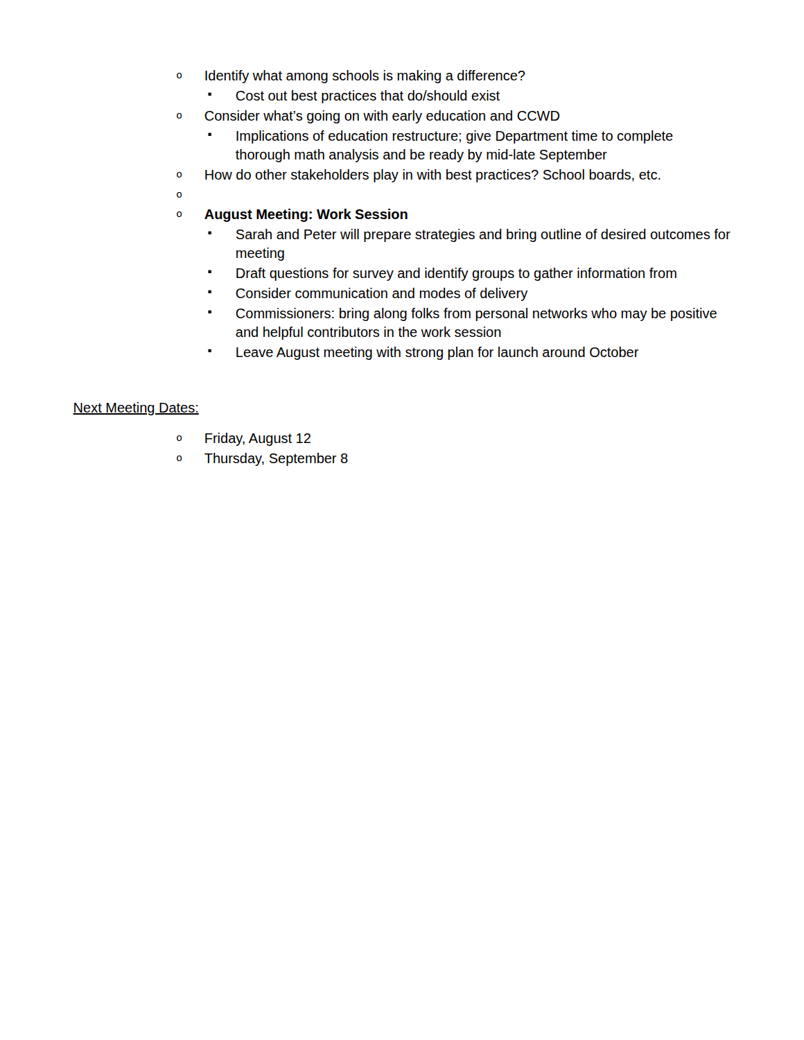Identify what among schools is making a difference?
Cost out best practices that do/should exist
Consider what’s going on with early education and CCWD
Implications of education restructure; give Department time to complete thorough math analysis and be ready by mid-late September
How do other stakeholders play in with best practices? School boards, etc.
August Meeting: Work Session
Sarah and Peter will prepare strategies and bring outline of desired outcomes for meeting
Draft questions for survey and identify groups to gather information from
Consider communication and modes of delivery
Commissioners: bring along folks from personal networks who may be positive and helpful contributors in the work session
Leave August meeting with strong plan for launch around October
Next Meeting Dates:
Friday, August 12
Thursday, September 8